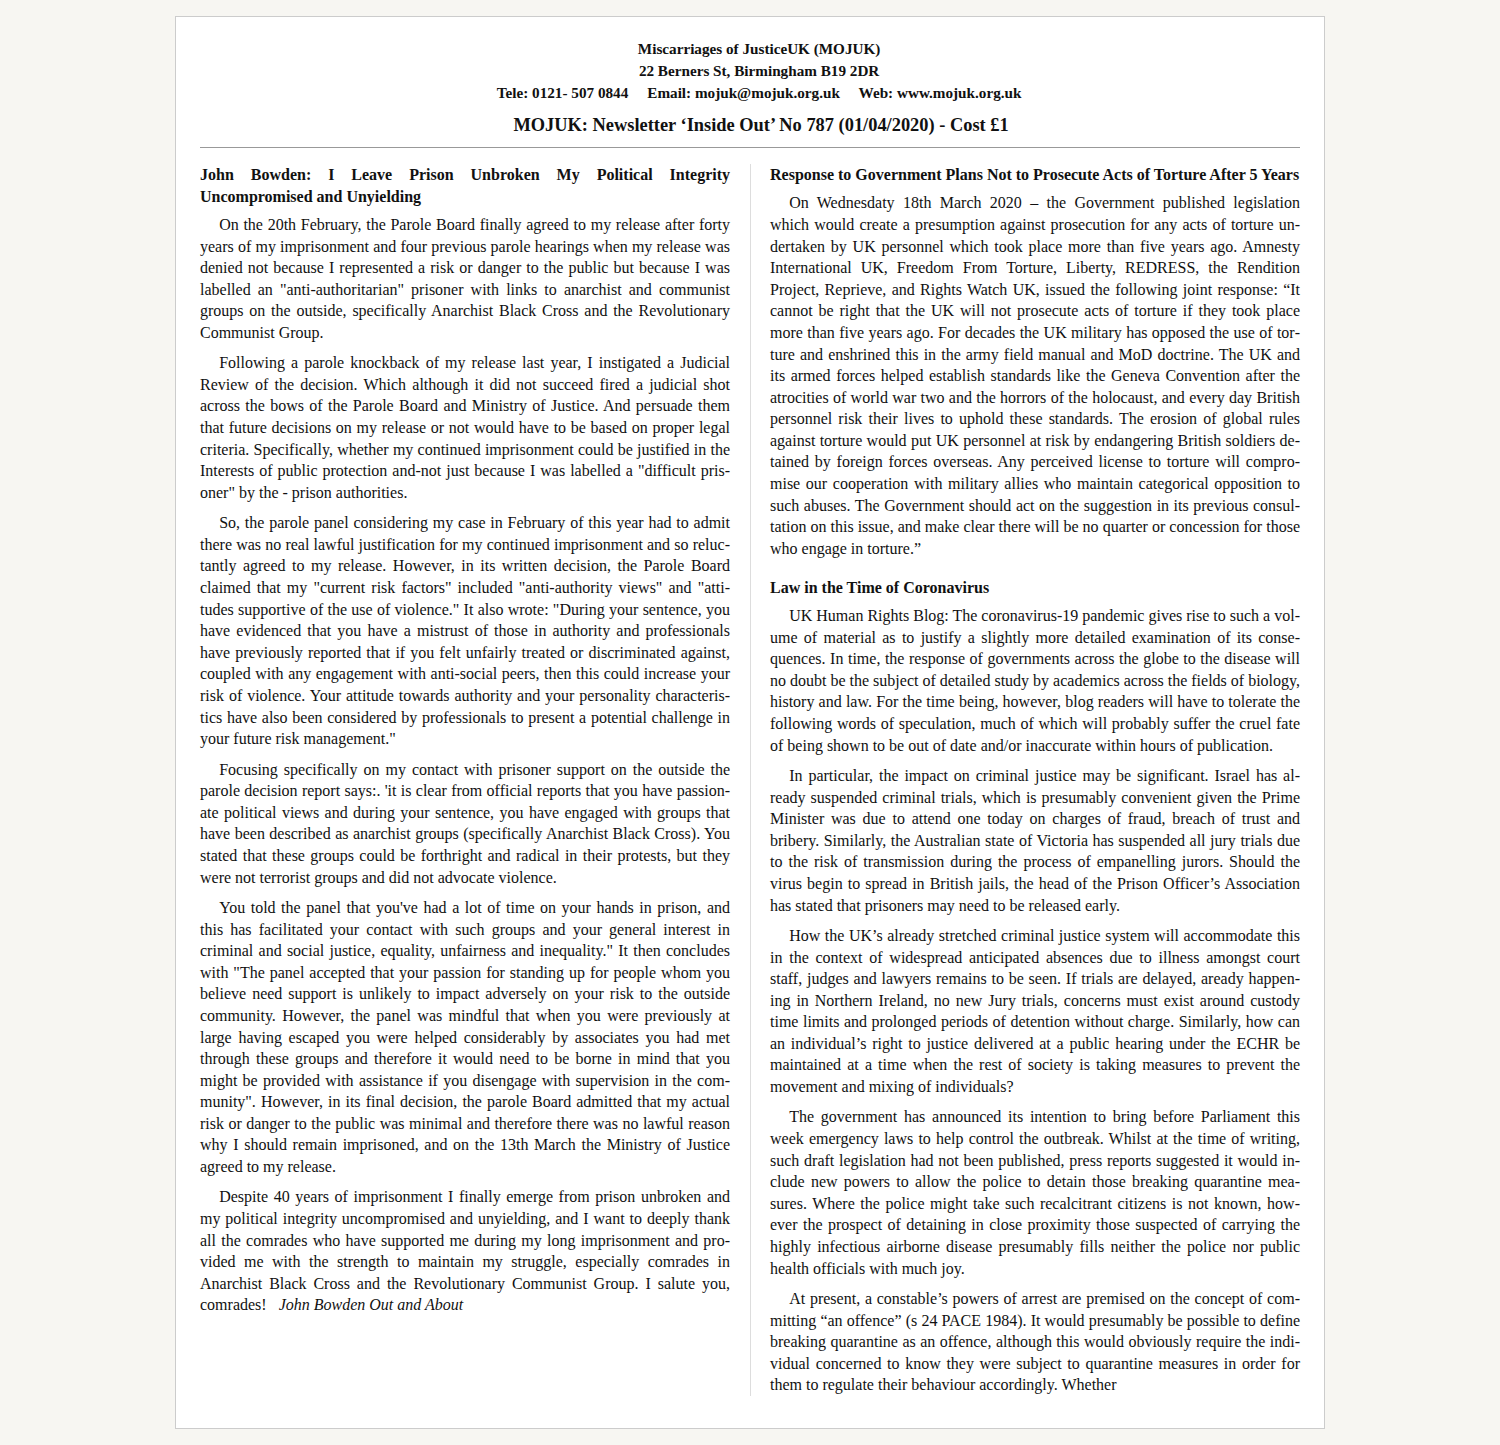Miscarriages of JusticeUK (MOJUK)
22 Berners St, Birmingham B19 2DR
Tele: 0121- 507 0844 Email: mojuk@mojuk.org.uk Web: www.mojuk.org.uk
MOJUK: Newsletter ‘Inside Out’ No 787 (01/04/2020) - Cost £1
John Bowden: I Leave Prison Unbroken My Political Integrity Uncompromised and Unyielding
On the 20th February, the Parole Board finally agreed to my release after forty years of my imprisonment and four previous parole hearings when my release was denied not because I represented a risk or danger to the public but because I was labelled an "anti-authoritarian" prisoner with links to anarchist and communist groups on the outside, specifically Anarchist Black Cross and the Revolutionary Communist Group.
Following a parole knockback of my release last year, I instigated a Judicial Review of the decision. Which although it did not succeed fired a judicial shot across the bows of the Parole Board and Ministry of Justice. And persuade them that future decisions on my release or not would have to be based on proper legal criteria. Specifically, whether my continued imprisonment could be justified in the Interests of public protection and-not just because I was labelled a "difficult prisoner" by the - prison authorities.
So, the parole panel considering my case in February of this year had to admit there was no real lawful justification for my continued imprisonment and so reluctantly agreed to my release. However, in its written decision, the Parole Board claimed that my "current risk factors" included "anti-authority views" and "attitudes supportive of the use of violence." It also wrote: "During your sentence, you have evidenced that you have a mistrust of those in authority and professionals have previously reported that if you felt unfairly treated or discriminated against, coupled with any engagement with anti-social peers, then this could increase your risk of violence. Your attitude towards authority and your personality characteristics have also been considered by professionals to present a potential challenge in your future risk management."
Focusing specifically on my contact with prisoner support on the outside the parole decision report says:. 'it is clear from official reports that you have passionate political views and during your sentence, you have engaged with groups that have been described as anarchist groups (specifically Anarchist Black Cross). You stated that these groups could be forthright and radical in their protests, but they were not terrorist groups and did not advocate violence.
You told the panel that you've had a lot of time on your hands in prison, and this has facilitated your contact with such groups and your general interest in criminal and social justice, equality, unfairness and inequality." It then concludes with "The panel accepted that your passion for standing up for people whom you believe need support is unlikely to impact adversely on your risk to the outside community. However, the panel was mindful that when you were previously at large having escaped you were helped considerably by associates you had met through these groups and therefore it would need to be borne in mind that you might be provided with assistance if you disengage with supervision in the community". However, in its final decision, the parole Board admitted that my actual risk or danger to the public was minimal and therefore there was no lawful reason why I should remain imprisoned, and on the 13th March the Ministry of Justice agreed to my release.
Despite 40 years of imprisonment I finally emerge from prison unbroken and my political integrity uncompromised and unyielding, and I want to deeply thank all the comrades who have supported me during my long imprisonment and provided me with the strength to maintain my struggle, especially comrades in Anarchist Black Cross and the Revolutionary Communist Group. I salute you, comrades! John Bowden Out and About
Response to Government Plans Not to Prosecute Acts of Torture After 5 Years
On Wednesdaty 18th March 2020 – the Government published legislation which would create a presumption against prosecution for any acts of torture undertaken by UK personnel which took place more than five years ago. Amnesty International UK, Freedom From Torture, Liberty, REDRESS, the Rendition Project, Reprieve, and Rights Watch UK, issued the following joint response: “It cannot be right that the UK will not prosecute acts of torture if they took place more than five years ago. For decades the UK military has opposed the use of torture and enshrined this in the army field manual and MoD doctrine. The UK and its armed forces helped establish standards like the Geneva Convention after the atrocities of world war two and the horrors of the holocaust, and every day British personnel risk their lives to uphold these standards. The erosion of global rules against torture would put UK personnel at risk by endangering British soldiers detained by foreign forces overseas. Any perceived license to torture will compromise our cooperation with military allies who maintain categorical opposition to such abuses. The Government should act on the suggestion in its previous consultation on this issue, and make clear there will be no quarter or concession for those who engage in torture.”
Law in the Time of Coronavirus
UK Human Rights Blog: The coronavirus-19 pandemic gives rise to such a volume of material as to justify a slightly more detailed examination of its consequences. In time, the response of governments across the globe to the disease will no doubt be the subject of detailed study by academics across the fields of biology, history and law. For the time being, however, blog readers will have to tolerate the following words of speculation, much of which will probably suffer the cruel fate of being shown to be out of date and/or inaccurate within hours of publication.
In particular, the impact on criminal justice may be significant. Israel has already suspended criminal trials, which is presumably convenient given the Prime Minister was due to attend one today on charges of fraud, breach of trust and bribery. Similarly, the Australian state of Victoria has suspended all jury trials due to the risk of transmission during the process of empanelling jurors. Should the virus begin to spread in British jails, the head of the Prison Officer’s Association has stated that prisoners may need to be released early.
How the UK’s already stretched criminal justice system will accommodate this in the context of widespread anticipated absences due to illness amongst court staff, judges and lawyers remains to be seen. If trials are delayed, aready happening in Northern Ireland, no new Jury trials, concerns must exist around custody time limits and prolonged periods of detention without charge. Similarly, how can an individual’s right to justice delivered at a public hearing under the ECHR be maintained at a time when the rest of society is taking measures to prevent the movement and mixing of individuals?
The government has announced its intention to bring before Parliament this week emergency laws to help control the outbreak. Whilst at the time of writing, such draft legislation had not been published, press reports suggested it would include new powers to allow the police to detain those breaking quarantine measures. Where the police might take such recalcitrant citizens is not known, however the prospect of detaining in close proximity those suspected of carrying the highly infectious airborne disease presumably fills neither the police nor public health officials with much joy.
At present, a constable’s powers of arrest are premised on the concept of committing “an offence” (s 24 PACE 1984). It would presumably be possible to define breaking quarantine as an offence, although this would obviously require the individual concerned to know they were subject to quarantine measures in order for them to regulate their behaviour accordingly. Whether